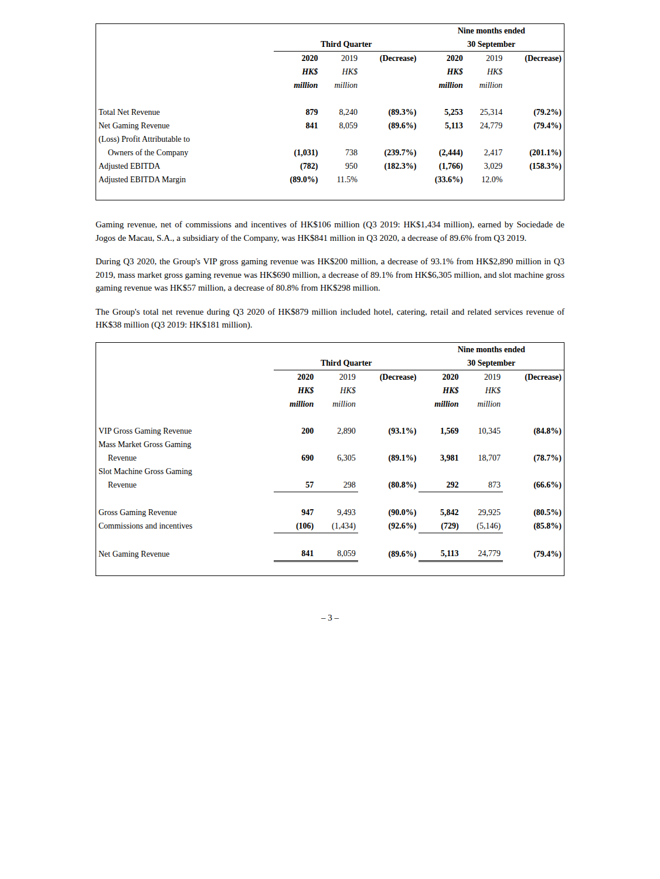| | | Nine months ended |
| | Third Quarter | 30 September |
| | 2020 | 2019 | (Decrease) | 2020 | 2019 | (Decrease) |
| | HK$ | HK$ | | HK$ | HK$ | |
| | million | million | | million | million | |
| Total Net Revenue | 879 | 8,240 | (89.3%) | 5,253 | 25,314 | (79.2%) |
| Net Gaming Revenue | 841 | 8,059 | (89.6%) | 5,113 | 24,779 | (79.4%) |
| (Loss) Profit Attributable to | |
| Owners of the Company | (1,031) | 738 | (239.7%) | (2,444) | 2,417 | (201.1%) |
| Adjusted EBITDA | (782) | 950 | (182.3%) | (1,766) | 3,029 | (158.3%) |
| Adjusted EBITDA Margin | (89.0%) | 11.5% | | (33.6%) | 12.0% | |
Gaming revenue, net of commissions and incentives of HK$106 million (Q3 2019: HK$1,434 million), earned by Sociedade de Jogos de Macau, S.A., a subsidiary of the Company, was HK$841 million in Q3 2020, a decrease of 89.6% from Q3 2019.
During Q3 2020, the Group's VIP gross gaming revenue was HK$200 million, a decrease of 93.1% from HK$2,890 million in Q3 2019, mass market gross gaming revenue was HK$690 million, a decrease of 89.1% from HK$6,305 million, and slot machine gross gaming revenue was HK$57 million, a decrease of 80.8% from HK$298 million.
The Group's total net revenue during Q3 2020 of HK$879 million included hotel, catering, retail and related services revenue of HK$38 million (Q3 2019: HK$181 million).
| | | Nine months ended |
| | Third Quarter | 30 September |
| | 2020 | 2019 | (Decrease) | 2020 | 2019 | (Decrease) |
| | HK$ | HK$ | | HK$ | HK$ | |
| | million | million | | million | million | |
| VIP Gross Gaming Revenue | 200 | 2,890 | (93.1%) | 1,569 | 10,345 | (84.8%) |
| Mass Market Gross Gaming | |
| Revenue | 690 | 6,305 | (89.1%) | 3,981 | 18,707 | (78.7%) |
| Slot Machine Gross Gaming | |
| Revenue | 57 | 298 | (80.8%) | 292 | 873 | (66.6%) |
| Gross Gaming Revenue | 947 | 9,493 | (90.0%) | 5,842 | 29,925 | (80.5%) |
| Commissions and incentives | (106) | (1,434) | (92.6%) | (729) | (5,146) | (85.8%) |
| Net Gaming Revenue | 841 | 8,059 | (89.6%) | 5,113 | 24,779 | (79.4%) |
– 3 –